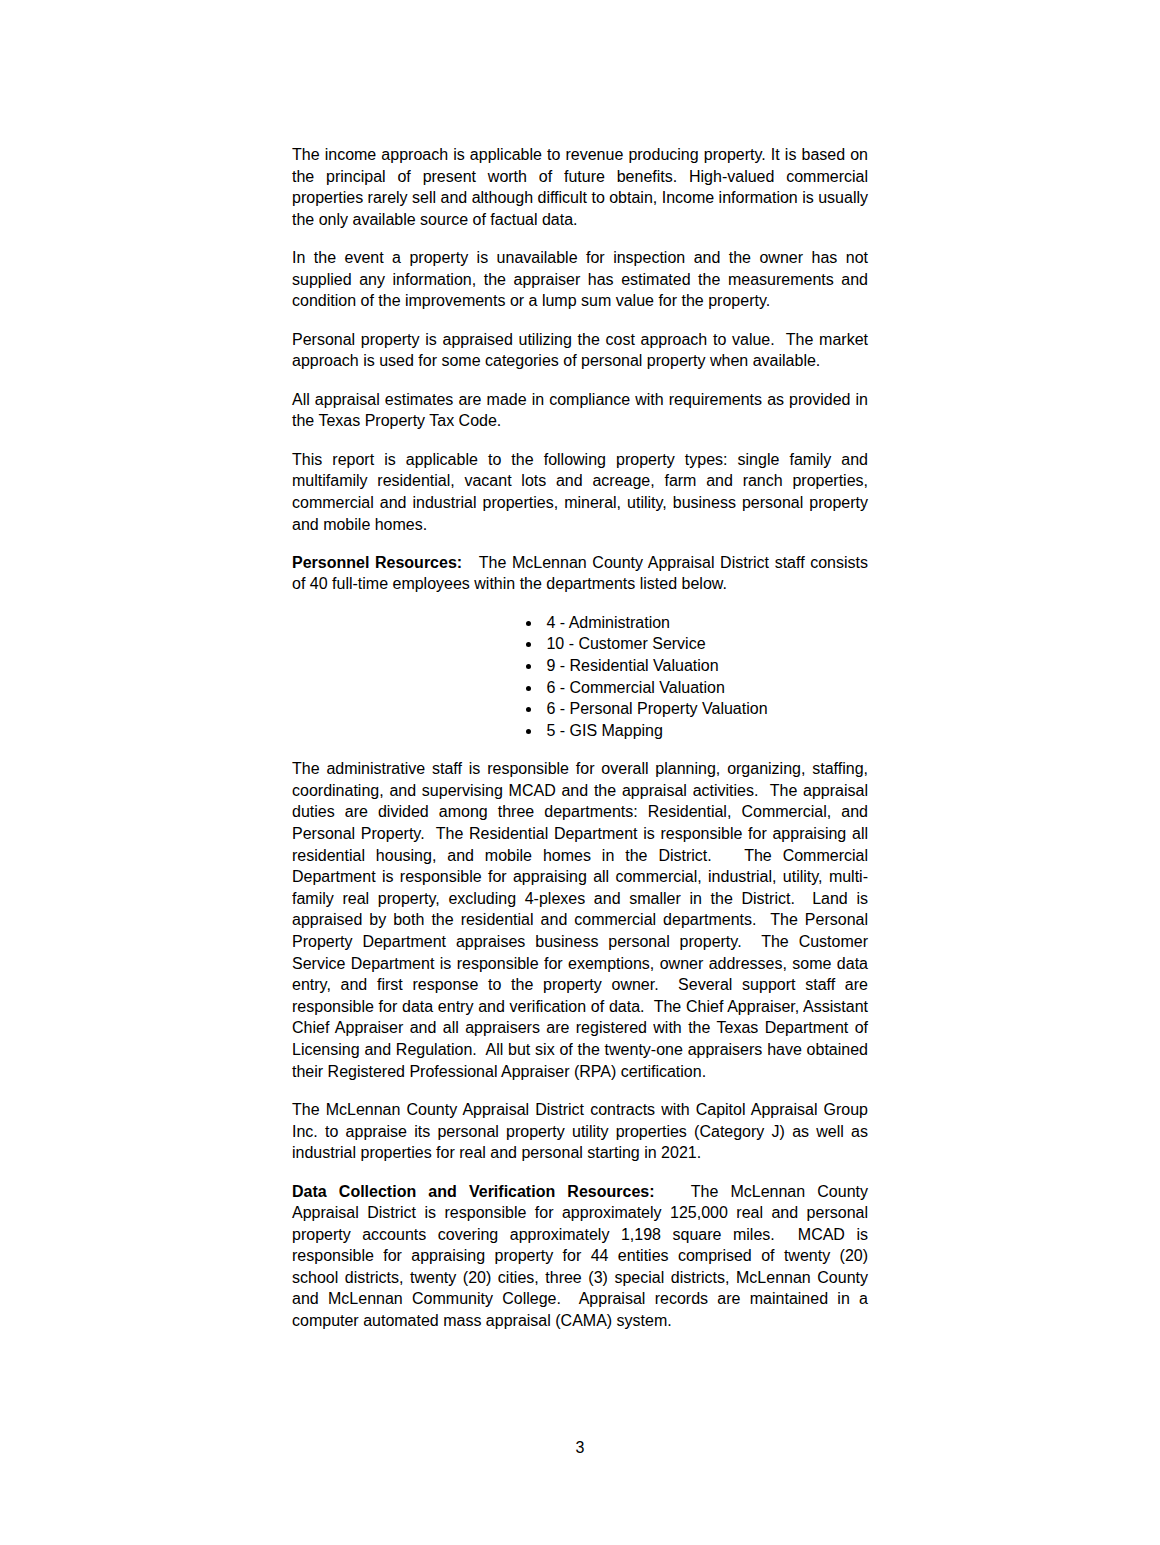The income approach is applicable to revenue producing property. It is based on the principal of present worth of future benefits. High‑valued commercial properties rarely sell and although difficult to obtain, Income information is usually the only available source of factual data.
In the event a property is unavailable for inspection and the owner has not supplied any information, the appraiser has estimated the measurements and condition of the improvements or a lump sum value for the property.
Personal property is appraised utilizing the cost approach to value. The market approach is used for some categories of personal property when available.
All appraisal estimates are made in compliance with requirements as provided in the Texas Property Tax Code.
This report is applicable to the following property types: single family and multifamily residential, vacant lots and acreage, farm and ranch properties, commercial and industrial properties, mineral, utility, business personal property and mobile homes.
Personnel Resources: The McLennan County Appraisal District staff consists of 40 full-time employees within the departments listed below.
4 - Administration
10 - Customer Service
9 - Residential Valuation
6 - Commercial Valuation
6 - Personal Property Valuation
5 - GIS Mapping
The administrative staff is responsible for overall planning, organizing, staffing, coordinating, and supervising MCAD and the appraisal activities. The appraisal duties are divided among three departments: Residential, Commercial, and Personal Property. The Residential Department is responsible for appraising all residential housing, and mobile homes in the District. The Commercial Department is responsible for appraising all commercial, industrial, utility, multi-family real property, excluding 4-plexes and smaller in the District. Land is appraised by both the residential and commercial departments. The Personal Property Department appraises business personal property. The Customer Service Department is responsible for exemptions, owner addresses, some data entry, and first response to the property owner. Several support staff are responsible for data entry and verification of data. The Chief Appraiser, Assistant Chief Appraiser and all appraisers are registered with the Texas Department of Licensing and Regulation. All but six of the twenty-one appraisers have obtained their Registered Professional Appraiser (RPA) certification.
The McLennan County Appraisal District contracts with Capitol Appraisal Group Inc. to appraise its personal property utility properties (Category J) as well as industrial properties for real and personal starting in 2021.
Data Collection and Verification Resources: The McLennan County Appraisal District is responsible for approximately 125,000 real and personal property accounts covering approximately 1,198 square miles. MCAD is responsible for appraising property for 44 entities comprised of twenty (20) school districts, twenty (20) cities, three (3) special districts, McLennan County and McLennan Community College. Appraisal records are maintained in a computer automated mass appraisal (CAMA) system.
3